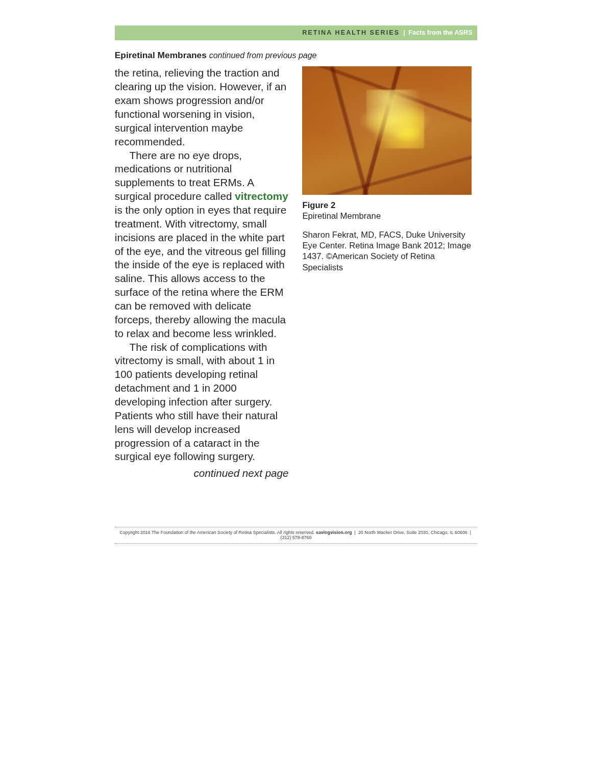Retina Health Series | Facts from the ASRS
Epiretinal Membranes continued from previous page
the retina, relieving the traction and clearing up the vision. However, if an exam shows progression and/or functional worsening in vision, surgical intervention maybe recommended.
There are no eye drops, medications or nutritional supplements to treat ERMs. A surgical procedure called vitrectomy is the only option in eyes that require treatment. With vitrectomy, small incisions are placed in the white part of the eye, and the vitreous gel filling the inside of the eye is replaced with saline. This allows access to the surface of the retina where the ERM can be removed with delicate forceps, thereby allowing the macula to relax and become less wrinkled.
The risk of complications with vitrectomy is small, with about 1 in 100 patients developing retinal detachment and 1 in 2000 developing infection after surgery. Patients who still have their natural lens will develop increased progression of a cataract in the surgical eye following surgery.
continued next page
Figure 2 Epiretinal Membrane Sharon Fekrat, MD, FACS, Duke University Eye Center. Retina Image Bank 2012; Image 1437. ©American Society of Retina Specialists
Copyright 2016 The Foundation of the American Society of Retina Specialists. All rights reserved. savingvision.org | 20 North Wacker Drive, Suite 2030, Chicago, IL 60606 | (312) 578-8760